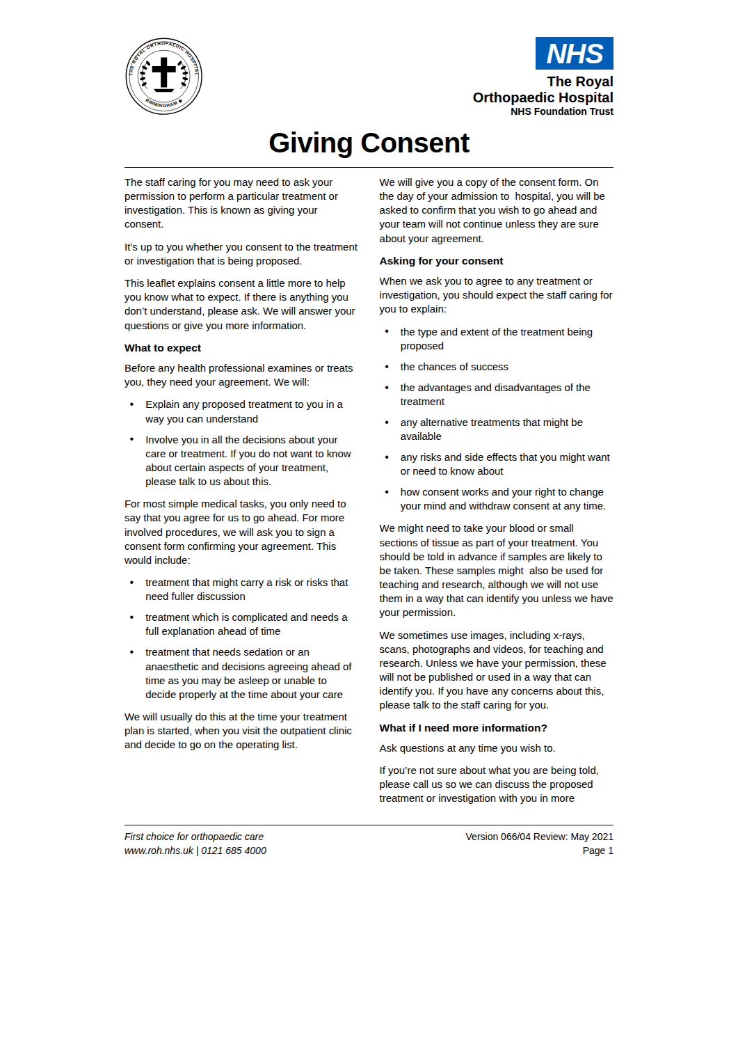THE ROYAL ORTHOPAEDIC HOSPITAL BIRMINGHAM ◆
NHS
The Royal Orthopaedic Hospital NHS Foundation Trust
Giving Consent
The staff caring for you may need to ask your permission to perform a particular treatment or investigation. This is known as giving your consent.
It’s up to you whether you consent to the treatment or investigation that is being proposed.
This leaflet explains consent a little more to help you know what to expect. If there is anything you don’t understand, please ask. We will answer your questions or give you more information.
What to expect
Before any health professional examines or treats you, they need your agreement. We will:
Explain any proposed treatment to you in a way you can understand
Involve you in all the decisions about your care or treatment. If you do not want to know about certain aspects of your treatment, please talk to us about this.
For most simple medical tasks, you only need to say that you agree for us to go ahead. For more involved procedures, we will ask you to sign a consent form confirming your agreement. This would include:
treatment that might carry a risk or risks that need fuller discussion
treatment which is complicated and needs a full explanation ahead of time
treatment that needs sedation or an anaesthetic and decisions agreeing ahead of time as you may be asleep or unable to decide properly at the time about your care
We will usually do this at the time your treatment plan is started, when you visit the outpatient clinic and decide to go on the operating list.
We will give you a copy of the consent form. On the day of your admission to hospital, you will be asked to confirm that you wish to go ahead and your team will not continue unless they are sure about your agreement.
Asking for your consent
When we ask you to agree to any treatment or investigation, you should expect the staff caring for you to explain:
the type and extent of the treatment being proposed
the chances of success
the advantages and disadvantages of the treatment
any alternative treatments that might be available
any risks and side effects that you might want or need to know about
how consent works and your right to change your mind and withdraw consent at any time.
We might need to take your blood or small sections of tissue as part of your treatment. You should be told in advance if samples are likely to be taken. These samples might also be used for teaching and research, although we will not use them in a way that can identify you unless we have your permission.
We sometimes use images, including x-rays, scans, photographs and videos, for teaching and research. Unless we have your permission, these will not be published or used in a way that can identify you. If you have any concerns about this, please talk to the staff caring for you.
What if I need more information?
Ask questions at any time you wish to.
If you’re not sure about what you are being told, please call us so we can discuss the proposed treatment or investigation with you in more
First choice for orthopaedic care
www.roh.nhs.uk | 0121 685 4000
Version 066/04 Review: May 2021
Page 1